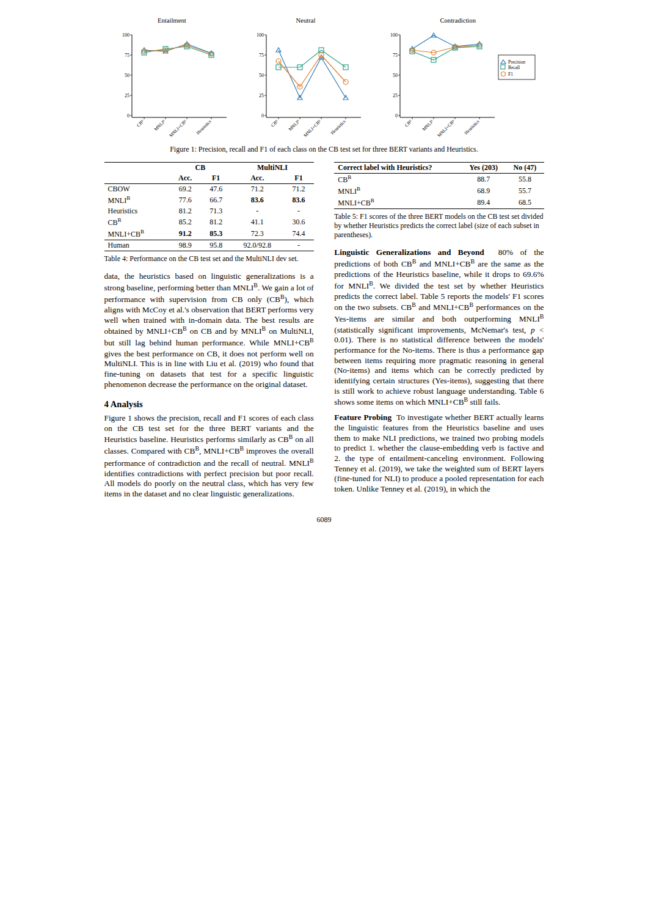Entailment
100 75 50 25 0 CBᴮ MNLIᴮ MNLI+CBᴮ Heuristics
Neutral
100 75 50 25 0 CBᴮ MNLIᴮ MNLI+CBᴮ Heuristics
Contradiction
100 75 50 25 0 CBᴮ MNLIᴮ MNLI+CBᴮ Heuristics Precision Recall F1
Figure 1: Precision, recall and F1 of each class on the CB test set for three BERT variants and Heuristics.
| | CB | MultiNLI |
| --- | --- | --- |
| | Acc. | F1 | Acc. | F1 |
| CBOW | 69.2 | 47.6 | 71.2 | 71.2 |
| MNLI B | 77.6 | 66.7 | 83.6 | 83.6 |
| Heuristics | 81.2 | 71.3 | - | - |
| CB B | 85.2 | 81.2 | 41.1 | 30.6 |
| MNLI+CB B | 91.2 | 85.3 | 72.3 | 74.4 |
| Human | 98.9 | 95.8 | 92.0/92.8 | - |
Table 4: Performance on the CB test set and the MultiNLI dev set.
data, the heuristics based on linguistic generalizations is a strong baseline, performing better than MNLIB. We gain a lot of performance with supervision from CB only (CBB), which aligns with McCoy et al.'s observation that BERT performs very well when trained with in-domain data. The best results are obtained by MNLI+CBB on CB and by MNLIB on MultiNLI, but still lag behind human performance. While MNLI+CBB gives the best performance on CB, it does not perform well on MultiNLI. This is in line with Liu et al. (2019) who found that fine-tuning on datasets that test for a specific linguistic phenomenon decrease the performance on the original dataset.
4 Analysis
Figure 1 shows the precision, recall and F1 scores of each class on the CB test set for the three BERT variants and the Heuristics baseline. Heuristics performs similarly as CBB on all classes. Compared with CBB, MNLI+CBB improves the overall performance of contradiction and the recall of neutral. MNLIB identifies contradictions with perfect precision but poor recall. All models do poorly on the neutral class, which has very few items in the dataset and no clear linguistic generalizations.
| Correct label with Heuristics? | Yes (203) | No (47) |
| --- | --- | --- |
| CB B | 88.7 | 55.8 |
| MNLI B | 68.9 | 55.7 |
| MNLI+CB B | 89.4 | 68.5 |
Table 5: F1 scores of the three BERT models on the CB test set divided by whether Heuristics predicts the correct label (size of each subset in parentheses).
Linguistic Generalizations and Beyond 80% of the predictions of both CBB and MNLI+CBB are the same as the predictions of the Heuristics baseline, while it drops to 69.6% for MNLIB. We divided the test set by whether Heuristics predicts the correct label. Table 5 reports the models' F1 scores on the two subsets. CBB and MNLI+CBB performances on the Yes-items are similar and both outperforming MNLIB (statistically significant improvements, McNemar's test, p < 0.01). There is no statistical difference between the models' performance for the No-items. There is thus a performance gap between items requiring more pragmatic reasoning in general (No-items) and items which can be correctly predicted by identifying certain structures (Yes-items), suggesting that there is still work to achieve robust language understanding. Table 6 shows some items on which MNLI+CBB still fails.
Feature Probing To investigate whether BERT actually learns the linguistic features from the Heuristics baseline and uses them to make NLI predictions, we trained two probing models to predict 1. whether the clause-embedding verb is factive and 2. the type of entailment-canceling environment. Following Tenney et al. (2019), we take the weighted sum of BERT layers (fine-tuned for NLI) to produce a pooled representation for each token. Unlike Tenney et al. (2019), in which the
6089